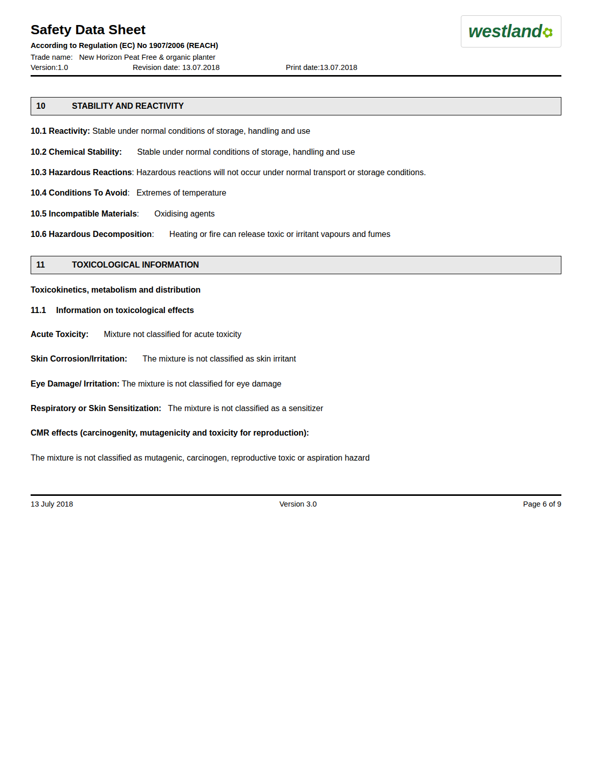westland✿
Safety Data Sheet
According to Regulation (EC) No 1907/2006 (REACH)
Trade name: New Horizon Peat Free & organic planter
Version:1.0 Revision date: 13.07.2018 Print date:13.07.2018
10 STABILITY AND REACTIVITY
10.1 Reactivity: Stable under normal conditions of storage, handling and use
10.2 Chemical Stability: Stable under normal conditions of storage, handling and use
10.3 Hazardous Reactions: Hazardous reactions will not occur under normal transport or storage conditions.
10.4 Conditions To Avoid: Extremes of temperature
10.5 Incompatible Materials: Oxidising agents
10.6 Hazardous Decomposition: Heating or fire can release toxic or irritant vapours and fumes
11 TOXICOLOGICAL INFORMATION
Toxicokinetics, metabolism and distribution
11.1 Information on toxicological effects
Acute Toxicity: Mixture not classified for acute toxicity
Skin Corrosion/Irritation: The mixture is not classified as skin irritant
Eye Damage/ Irritation: The mixture is not classified for eye damage
Respiratory or Skin Sensitization: The mixture is not classified as a sensitizer
CMR effects (carcinogenity, mutagenicity and toxicity for reproduction):
The mixture is not classified as mutagenic, carcinogen, reproductive toxic or aspiration hazard
13 July 2018 Version 3.0 Page 6 of 9